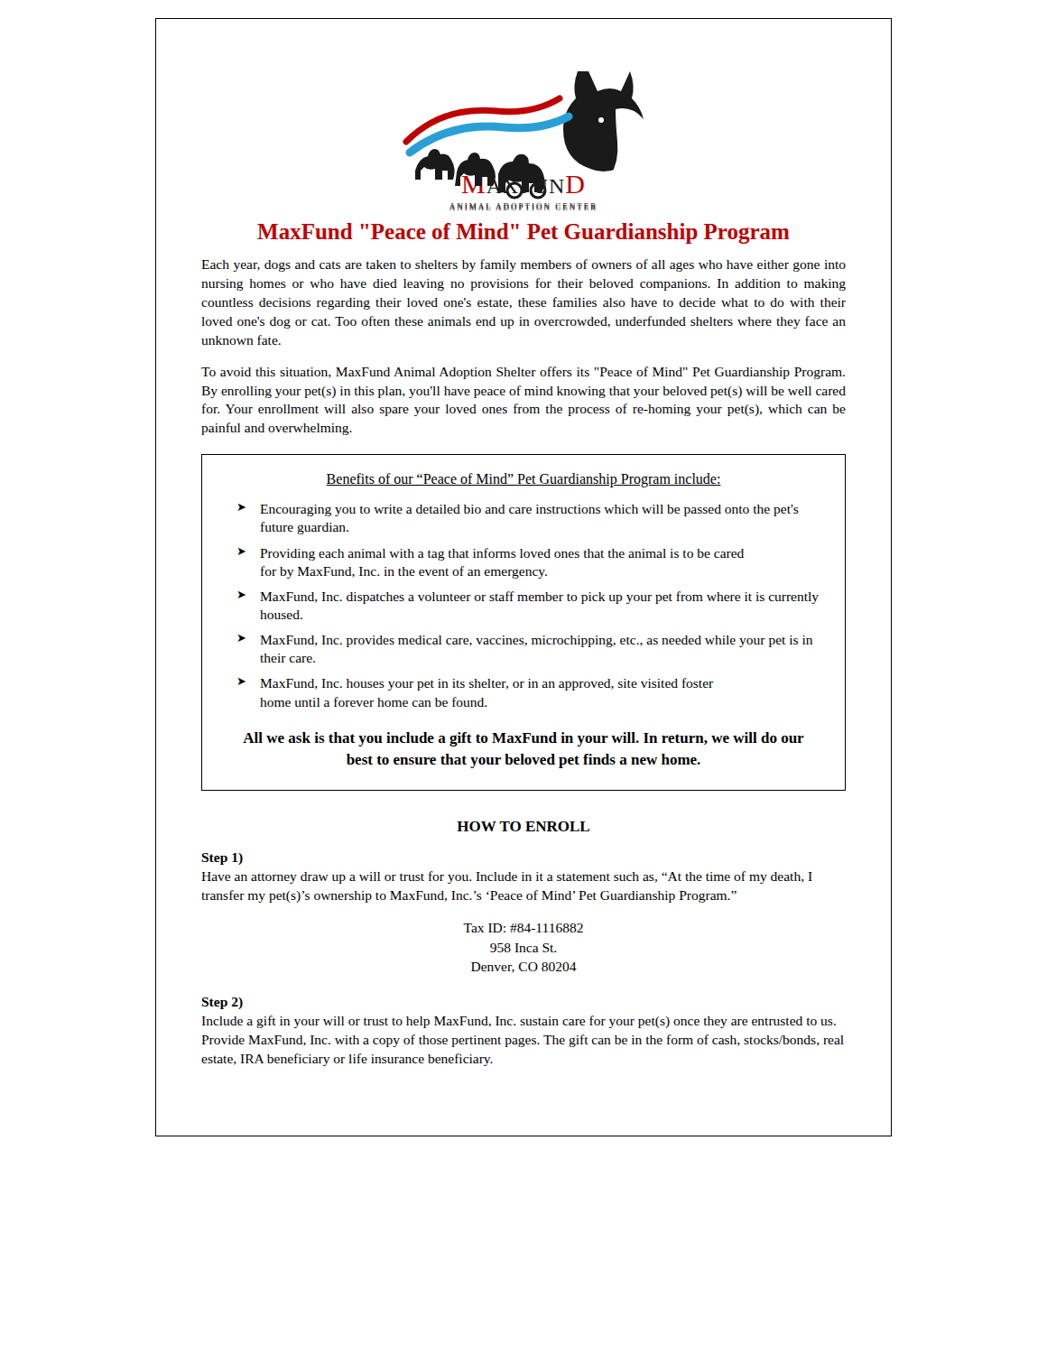ANIMAL ADOPTION CENTER
MAXFUN D
ANIMAL ADOPTION CENTER
MaxFund "Peace of Mind" Pet Guardianship Program
Each year, dogs and cats are taken to shelters by family members of owners of all ages who have either gone into nursing homes or who have died leaving no provisions for their beloved companions. In addition to making countless decisions regarding their loved one's estate, these families also have to decide what to do with their loved one's dog or cat. Too often these animals end up in overcrowded, underfunded shelters where they face an unknown fate.
To avoid this situation, MaxFund Animal Adoption Shelter offers its "Peace of Mind" Pet Guardianship Program. By enrolling your pet(s) in this plan, you'll have peace of mind knowing that your beloved pet(s) will be well cared for. Your enrollment will also spare your loved ones from the process of re-homing your pet(s), which can be painful and overwhelming.
Benefits of our “Peace of Mind” Pet Guardianship Program include:
Encouraging you to write a detailed bio and care instructions which will be passed onto the pet's future guardian.
Providing each animal with a tag that informs loved ones that the animal is to be caredfor by MaxFund, Inc. in the event of an emergency.
MaxFund, Inc. dispatches a volunteer or staff member to pick up your pet from where it is currently housed.
MaxFund, Inc. provides medical care, vaccines, microchipping, etc., as needed while your pet is in their care.
MaxFund, Inc. houses your pet in its shelter, or in an approved, site visited fosterhome until a forever home can be found.
All we ask is that you include a gift to MaxFund in your will. In return, we will do our best to ensure that your beloved pet finds a new home.
HOW TO ENROLL
Step 1)
Have an attorney draw up a will or trust for you. Include in it a statement such as, “At the time of my death, I transfer my pet(s)’s ownership to MaxFund, Inc.’s ‘Peace of Mind’ Pet Guardianship Program.”
Tax ID: #84-1116882
958 Inca St.
Denver, CO 80204
Step 2)
Include a gift in your will or trust to help MaxFund, Inc. sustain care for your pet(s) once they are entrusted to us. Provide MaxFund, Inc. with a copy of those pertinent pages. The gift can be in the form of cash, stocks/bonds, real estate, IRA beneficiary or life insurance beneficiary.